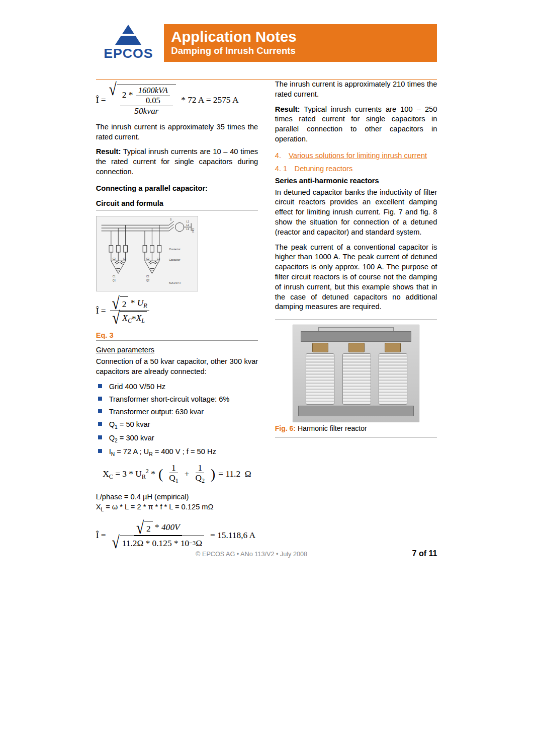EPCOS
Application Notes
Damping of Inrush Currents
Î = √ 2 * 1600kVA 0.05 50kvar * 72 A = 2575 A
The inrush current is approximately 35 times the rated current.
Result: Typical inrush currents are 10 – 40 times the rated current for single capacitors during connection.
Connecting a parallel capacitor:
Circuit and formula
S L1 L2 L3 Grid Contactor C2 C3 C1 Q1 C2 C3 C1 Q2 Capacitor KLK1707-F
Î = √2 * UR √XC * XL
Eq. 3
Given parameters
Connection of a 50 kvar capacitor, other 300 kvar capacitors are already connected:
Grid 400 V/50 Hz
Transformer short-circuit voltage: 6%
Transformer output: 630 kvar
Q1 = 50 kvar
Q2 = 300 kvar
IN = 72 A ; UR = 400 V ; f = 50 Hz
XC = 3 * UR2 * ( 1 Q1 + 1 Q2 ) = 11.2 Ω
L/phase = 0.4 µH (empirical)
XL = ω * L = 2 * π * f * L = 0.125 mΩ
Î = √2 * 400V √11.2Ω * 0.125 * 10−3 Ω = 15.118,6 A
The inrush current is approximately 210 times the rated current.
Result: Typical inrush currents are 100 – 250 times rated current for single capacitors in parallel connection to other capacitors in operation.
4. Various solutions for limiting inrush current
4. 1 Detuning reactors
Series anti-harmonic reactors
In detuned capacitor banks the inductivity of filter circuit reactors provides an excellent damping effect for limiting inrush current. Fig. 7 and fig. 8 show the situation for connection of a detuned (reactor and capacitor) and standard system.
The peak current of a conventional capacitor is higher than 1000 A. The peak current of detuned capacitors is only approx. 100 A. The purpose of filter circuit reactors is of course not the damping of inrush current, but this example shows that in the case of detuned capacitors no additional damping measures are required.
Fig. 6: Harmonic filter reactor
© EPCOS AG • ANo 113/V2 • July 2008
7 of 11